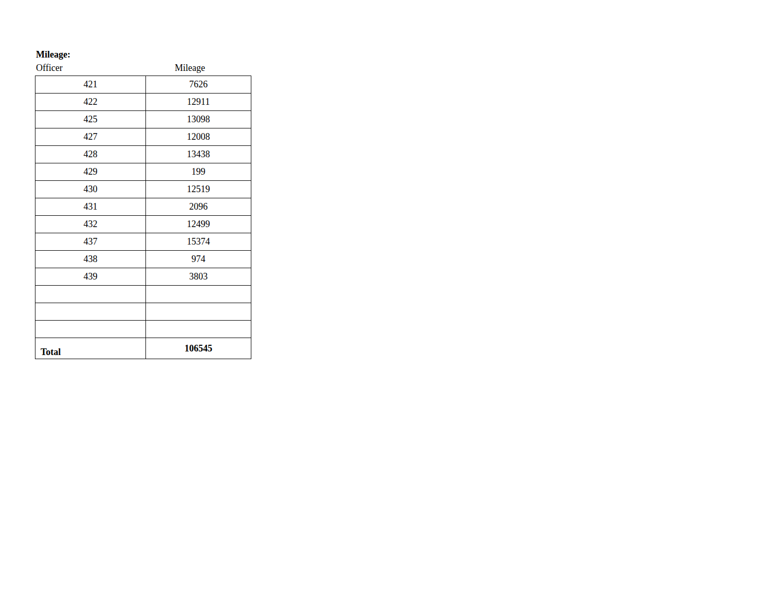Mileage:
Officer
Mileage
| 421 | 7626 |
| 422 | 12911 |
| 425 | 13098 |
| 427 | 12008 |
| 428 | 13438 |
| 429 | 199 |
| 430 | 12519 |
| 431 | 2096 |
| 432 | 12499 |
| 437 | 15374 |
| 438 | 974 |
| 439 | 3803 |
| Total | 106545 |